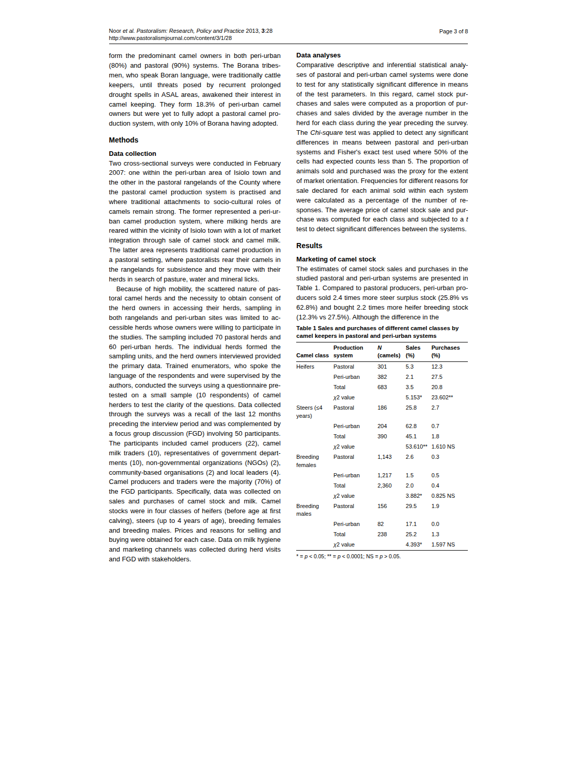Noor et al. Pastoralism: Research, Policy and Practice 2013, 3:28
http://www.pastoralismjournal.com/content/3/1/28
Page 3 of 8
form the predominant camel owners in both peri-urban (80%) and pastoral (90%) systems. The Borana tribesmen, who speak Boran language, were traditionally cattle keepers, until threats posed by recurrent prolonged drought spells in ASAL areas, awakened their interest in camel keeping. They form 18.3% of peri-urban camel owners but were yet to fully adopt a pastoral camel production system, with only 10% of Borana having adopted.
Methods
Data collection
Two cross-sectional surveys were conducted in February 2007: one within the peri-urban area of Isiolo town and the other in the pastoral rangelands of the County where the pastoral camel production system is practised and where traditional attachments to socio-cultural roles of camels remain strong. The former represented a peri-urban camel production system, where milking herds are reared within the vicinity of Isiolo town with a lot of market integration through sale of camel stock and camel milk. The latter area represents traditional camel production in a pastoral setting, where pastoralists rear their camels in the rangelands for subsistence and they move with their herds in search of pasture, water and mineral licks.
Because of high mobility, the scattered nature of pastoral camel herds and the necessity to obtain consent of the herd owners in accessing their herds, sampling in both rangelands and peri-urban sites was limited to accessible herds whose owners were willing to participate in the studies. The sampling included 70 pastoral herds and 60 peri-urban herds. The individual herds formed the sampling units, and the herd owners interviewed provided the primary data. Trained enumerators, who spoke the language of the respondents and were supervised by the authors, conducted the surveys using a questionnaire pre-tested on a small sample (10 respondents) of camel herders to test the clarity of the questions. Data collected through the surveys was a recall of the last 12 months preceding the interview period and was complemented by a focus group discussion (FGD) involving 50 participants. The participants included camel producers (22), camel milk traders (10), representatives of government departments (10), non-governmental organizations (NGOs) (2), community-based organisations (2) and local leaders (4). Camel producers and traders were the majority (70%) of the FGD participants. Specifically, data was collected on sales and purchases of camel stock and milk. Camel stocks were in four classes of heifers (before age at first calving), steers (up to 4 years of age), breeding females and breeding males. Prices and reasons for selling and buying were obtained for each case. Data on milk hygiene and marketing channels was collected during herd visits and FGD with stakeholders.
Data analyses
Comparative descriptive and inferential statistical analyses of pastoral and peri-urban camel systems were done to test for any statistically significant difference in means of the test parameters. In this regard, camel stock purchases and sales were computed as a proportion of purchases and sales divided by the average number in the herd for each class during the year preceding the survey. The Chi-square test was applied to detect any significant differences in means between pastoral and peri-urban systems and Fisher's exact test used where 50% of the cells had expected counts less than 5. The proportion of animals sold and purchased was the proxy for the extent of market orientation. Frequencies for different reasons for sale declared for each animal sold within each system were calculated as a percentage of the number of responses. The average price of camel stock sale and purchase was computed for each class and subjected to a t test to detect significant differences between the systems.
Results
Marketing of camel stock
The estimates of camel stock sales and purchases in the studied pastoral and peri-urban systems are presented in Table 1. Compared to pastoral producers, peri-urban producers sold 2.4 times more steer surplus stock (25.8% vs 62.8%) and bought 2.2 times more heifer breeding stock (12.3% vs 27.5%). Although the difference in the
Table 1 Sales and purchases of different camel classes by camel keepers in pastoral and peri-urban systems
| Camel class | Production system | N (camels) | Sales (%) | Purchases (%) |
| --- | --- | --- | --- | --- |
| Heifers | Pastoral | 301 | 5.3 | 12.3 |
| | Peri-urban | 382 | 2.1 | 27.5 |
| | Total | 683 | 3.5 | 20.8 |
| | χ 2 value | | 5.153* | 23.602** |
| Steers (≤4 years) | Pastoral | 186 | 25.8 | 2.7 |
| | Peri-urban | 204 | 62.8 | 0.7 |
| | Total | 390 | 45.1 | 1.8 |
| | χ 2 value | | 53.610** | 1.610 NS |
| Breeding females | Pastoral | 1,143 | 2.6 | 0.3 |
| | Peri-urban | 1,217 | 1.5 | 0.5 |
| | Total | 2,360 | 2.0 | 0.4 |
| | χ 2 value | | 3.882* | 0.825 NS |
| Breeding males | Pastoral | 156 | 29.5 | 1.9 |
| | Peri-urban | 82 | 17.1 | 0.0 |
| | Total | 238 | 25.2 | 1.3 |
| | χ 2 value | | 4.393* | 1.597 NS |
* = p < 0.05; ** = p < 0.0001; NS = p > 0.05.